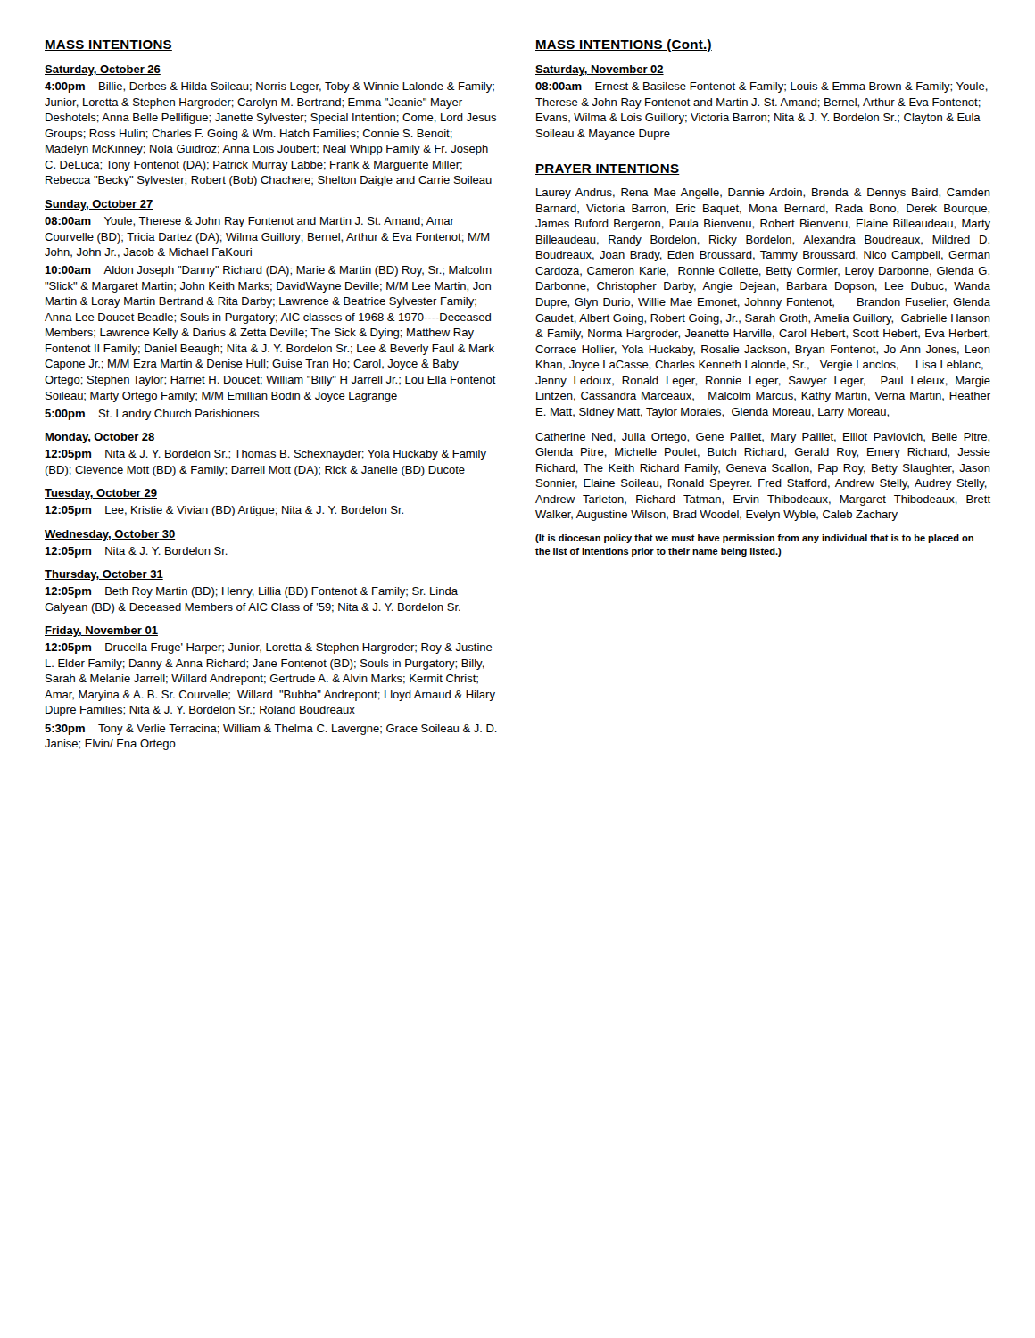MASS INTENTIONS
Saturday, October 26
4:00pm Billie, Derbes & Hilda Soileau; Norris Leger, Toby & Winnie Lalonde & Family; Junior, Loretta & Stephen Hargroder; Carolyn M. Bertrand; Emma "Jeanie" Mayer Deshotels; Anna Belle Pellifigue; Janette Sylvester; Special Intention; Come, Lord Jesus Groups; Ross Hulin; Charles F. Going & Wm. Hatch Families; Connie S. Benoit; Madelyn McKinney; Nola Guidroz; Anna Lois Joubert; Neal Whipp Family & Fr. Joseph C. DeLuca; Tony Fontenot (DA); Patrick Murray Labbe; Frank & Marguerite Miller; Rebecca "Becky" Sylvester; Robert (Bob) Chachere; Shelton Daigle and Carrie Soileau
Sunday, October 27
08:00am Youle, Therese & John Ray Fontenot and Martin J. St. Amand; Amar Courvelle (BD); Tricia Dartez (DA); Wilma Guillory; Bernel, Arthur & Eva Fontenot; M/M John, John Jr., Jacob & Michael FaKouri
10:00am Aldon Joseph "Danny" Richard (DA); Marie & Martin (BD) Roy, Sr.; Malcolm "Slick" & Margaret Martin; John Keith Marks; DavidWayne Deville; M/M Lee Martin, Jon Martin & Loray Martin Bertrand & Rita Darby; Lawrence & Beatrice Sylvester Family; Anna Lee Doucet Beadle; Souls in Purgatory; AIC classes of 1968 & 1970----Deceased Members; Lawrence Kelly & Darius & Zetta Deville; The Sick & Dying; Matthew Ray Fontenot II Family; Daniel Beaugh; Nita & J. Y. Bordelon Sr.; Lee & Beverly Faul & Mark Capone Jr.; M/M Ezra Martin & Denise Hull; Guise Tran Ho; Carol, Joyce & Baby Ortego; Stephen Taylor; Harriet H. Doucet; William "Billy" H Jarrell Jr.; Lou Ella Fontenot Soileau; Marty Ortego Family; M/M Emillian Bodin & Joyce Lagrange
5:00pm St. Landry Church Parishioners
Monday, October 28
12:05pm Nita & J. Y. Bordelon Sr.; Thomas B. Schexnayder; Yola Huckaby & Family (BD); Clevence Mott (BD) & Family; Darrell Mott (DA); Rick & Janelle (BD) Ducote
Tuesday, October 29
12:05pm Lee, Kristie & Vivian (BD) Artigue; Nita & J. Y. Bordelon Sr.
Wednesday, October 30
12:05pm Nita & J. Y. Bordelon Sr.
Thursday, October 31
12:05pm Beth Roy Martin (BD); Henry, Lillia (BD) Fontenot & Family; Sr. Linda Galyean (BD) & Deceased Members of AIC Class of '59; Nita & J. Y. Bordelon Sr.
Friday, November 01
12:05pm Drucella Fruge' Harper; Junior, Loretta & Stephen Hargroder; Roy & Justine L. Elder Family; Danny & Anna Richard; Jane Fontenot (BD); Souls in Purgatory; Billy, Sarah & Melanie Jarrell; Willard Andrepont; Gertrude A. & Alvin Marks; Kermit Christ; Amar, Maryina & A. B. Sr. Courvelle; Willard "Bubba" Andrepont; Lloyd Arnaud & Hilary Dupre Families; Nita & J. Y. Bordelon Sr.; Roland Boudreaux
5:30pm Tony & Verlie Terracina; William & Thelma C. Lavergne; Grace Soileau & J. D. Janise; Elvin/ Ena Ortego
MASS INTENTIONS (Cont.)
Saturday, November 02
08:00am Ernest & Basilese Fontenot & Family; Louis & Emma Brown & Family; Youle, Therese & John Ray Fontenot and Martin J. St. Amand; Bernel, Arthur & Eva Fontenot; Evans, Wilma & Lois Guillory; Victoria Barron; Nita & J. Y. Bordelon Sr.; Clayton & Eula Soileau & Mayance Dupre
PRAYER INTENTIONS
Laurey Andrus, Rena Mae Angelle, Dannie Ardoin, Brenda & Dennys Baird, Camden Barnard, Victoria Barron, Eric Baquet, Mona Bernard, Rada Bono, Derek Bourque, James Buford Bergeron, Paula Bienvenu, Robert Bienvenu, Elaine Billeaudeau, Marty Billeaudeau, Randy Bordelon, Ricky Bordelon, Alexandra Boudreaux, Mildred D. Boudreaux, Joan Brady, Eden Broussard, Tammy Broussard, Nico Campbell, German Cardoza, Cameron Karle, Ronnie Collette, Betty Cormier, Leroy Darbonne, Glenda G. Darbonne, Christopher Darby, Angie Dejean, Barbara Dopson, Lee Dubuc, Wanda Dupre, Glyn Durio, Willie Mae Emonet, Johnny Fontenot, Brandon Fuselier, Glenda Gaudet, Albert Going, Robert Going, Jr., Sarah Groth, Amelia Guillory, Gabrielle Hanson & Family, Norma Hargroder, Jeanette Harville, Carol Hebert, Scott Hebert, Eva Herbert, Corrace Hollier, Yola Huckaby, Rosalie Jackson, Bryan Fontenot, Jo Ann Jones, Leon Khan, Joyce LaCasse, Charles Kenneth Lalonde, Sr., Vergie Lanclos, Lisa Leblanc, Jenny Ledoux, Ronald Leger, Ronnie Leger, Sawyer Leger, Paul Leleux, Margie Lintzen, Cassandra Marceaux, Malcolm Marcus, Kathy Martin, Verna Martin, Heather E. Matt, Sidney Matt, Taylor Morales, Glenda Moreau, Larry Moreau,
Catherine Ned, Julia Ortego, Gene Paillet, Mary Paillet, Elliot Pavlovich, Belle Pitre, Glenda Pitre, Michelle Poulet, Butch Richard, Gerald Roy, Emery Richard, Jessie Richard, The Keith Richard Family, Geneva Scallon, Pap Roy, Betty Slaughter, Jason Sonnier, Elaine Soileau, Ronald Speyrer. Fred Stafford, Andrew Stelly, Audrey Stelly, Andrew Tarleton, Richard Tatman, Ervin Thibodeaux, Margaret Thibodeaux, Brett Walker, Augustine Wilson, Brad Woodel, Evelyn Wyble, Caleb Zachary
(It is diocesan policy that we must have permission from any individual that is to be placed on the list of intentions prior to their name being listed.)